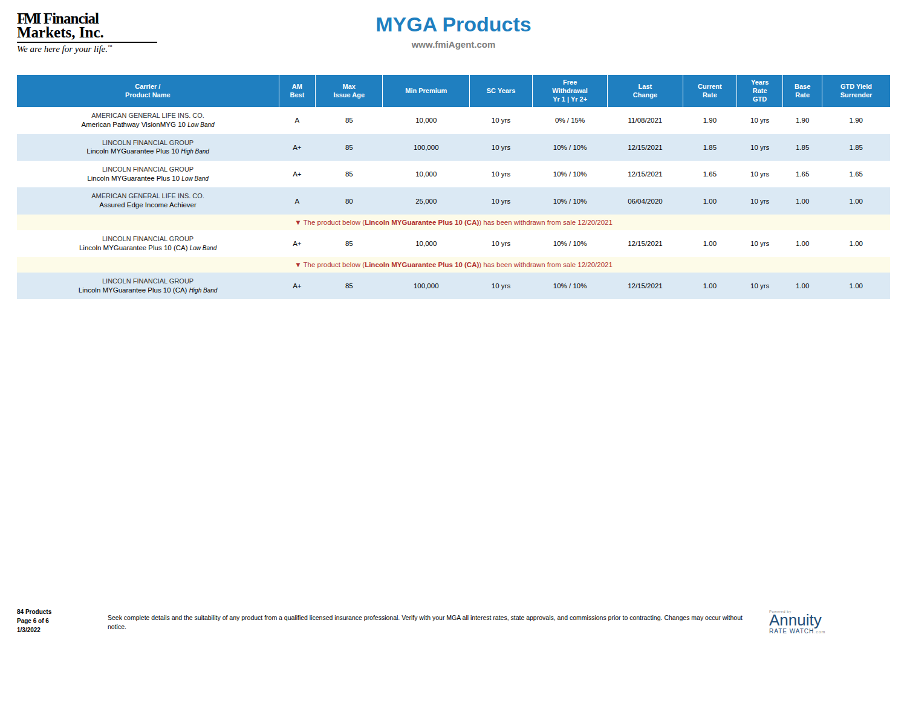FMI Financial
Markets, Inc.
We are here for your life.™
MYGA Products
www.fmiAgent.com
| Carrier / Product Name | AM Best | Max Issue Age | Min Premium | SC Years | Free Withdrawal Yr 1 / Yr 2+ | Last Change | Current Rate | Years Rate GTD | Base Rate | GTD Yield Surrender |
| --- | --- | --- | --- | --- | --- | --- | --- | --- | --- | --- |
| AMERICAN GENERAL LIFE INS. CO. American Pathway VisionMYG 10 Low Band | A | 85 | 10,000 | 10 yrs | 0% / 15% | 11/08/2021 | 1.90 | 10 yrs | 1.90 | 1.90 |
| LINCOLN FINANCIAL GROUP Lincoln MYGuarantee Plus 10 High Band | A+ | 85 | 100,000 | 10 yrs | 10% / 10% | 12/15/2021 | 1.85 | 10 yrs | 1.85 | 1.85 |
| LINCOLN FINANCIAL GROUP Lincoln MYGuarantee Plus 10 Low Band | A+ | 85 | 10,000 | 10 yrs | 10% / 10% | 12/15/2021 | 1.65 | 10 yrs | 1.65 | 1.65 |
| AMERICAN GENERAL LIFE INS. CO. Assured Edge Income Achiever | A | 80 | 25,000 | 10 yrs | 10% / 10% | 06/04/2020 | 1.00 | 10 yrs | 1.00 | 1.00 |
| ▼ The product below ( Lincoln MYGuarantee Plus 10 (CA) ) has been withdrawn from sale 12/20/2021 |
| LINCOLN FINANCIAL GROUP Lincoln MYGuarantee Plus 10 (CA) Low Band | A+ | 85 | 10,000 | 10 yrs | 10% / 10% | 12/15/2021 | 1.00 | 10 yrs | 1.00 | 1.00 |
| ▼ The product below ( Lincoln MYGuarantee Plus 10 (CA) ) has been withdrawn from sale 12/20/2021 |
| LINCOLN FINANCIAL GROUP Lincoln MYGuarantee Plus 10 (CA) High Band | A+ | 85 | 100,000 | 10 yrs | 10% / 10% | 12/15/2021 | 1.00 | 10 yrs | 1.00 | 1.00 |
84 Products
Page 6 of 6
1/3/2022
Seek complete details and the suitability of any product from a qualified licensed insurance professional. Verify with your MGA all interest rates, state approvals, and commissions prior to contracting. Changes may occur without notice.
Powered by
Annuity
RATE WATCH.com